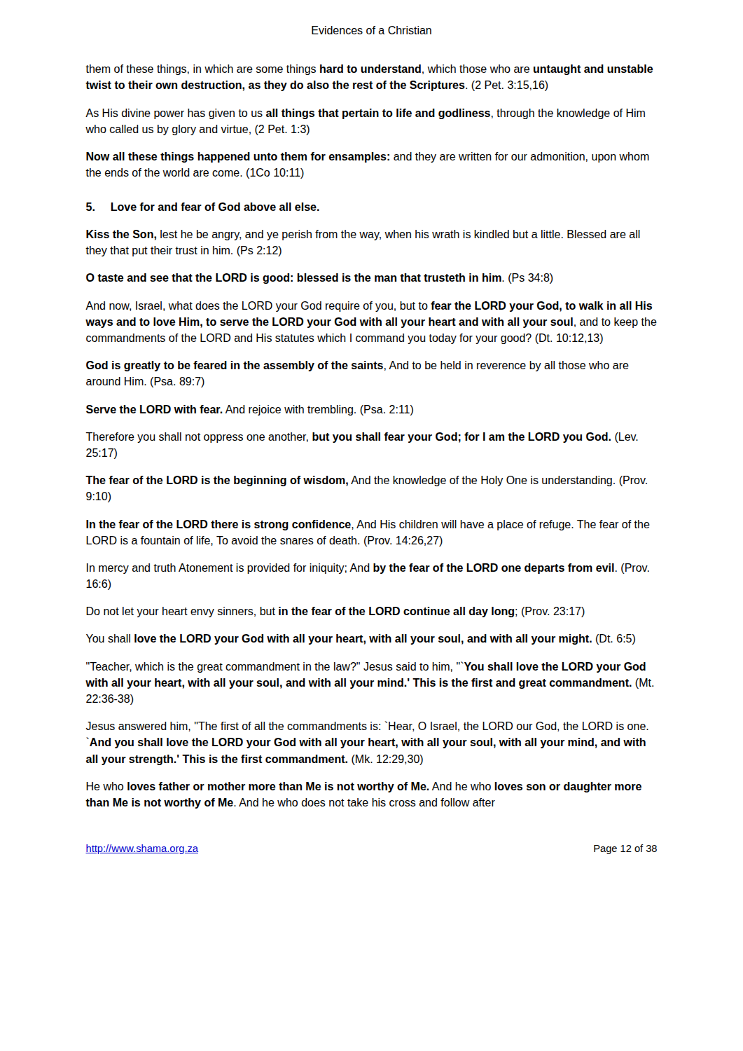Evidences of a Christian
them of these things, in which are some things hard to understand, which those who are untaught and unstable twist to their own destruction, as they do also the rest of the Scriptures. (2 Pet. 3:15,16)
As His divine power has given to us all things that pertain to life and godliness, through the knowledge of Him who called us by glory and virtue, (2 Pet. 1:3)
Now all these things happened unto them for ensamples: and they are written for our admonition, upon whom the ends of the world are come. (1Co 10:11)
5. Love for and fear of God above all else.
Kiss the Son, lest he be angry, and ye perish from the way, when his wrath is kindled but a little. Blessed are all they that put their trust in him. (Ps 2:12)
O taste and see that the LORD is good: blessed is the man that trusteth in him. (Ps 34:8)
And now, Israel, what does the LORD your God require of you, but to fear the LORD your God, to walk in all His ways and to love Him, to serve the LORD your God with all your heart and with all your soul, and to keep the commandments of the LORD and His statutes which I command you today for your good? (Dt. 10:12,13)
God is greatly to be feared in the assembly of the saints, And to be held in reverence by all those who are around Him. (Psa. 89:7)
Serve the LORD with fear. And rejoice with trembling. (Psa. 2:11)
Therefore you shall not oppress one another, but you shall fear your God; for I am the LORD you God. (Lev. 25:17)
The fear of the LORD is the beginning of wisdom, And the knowledge of the Holy One is understanding. (Prov. 9:10)
In the fear of the LORD there is strong confidence, And His children will have a place of refuge. The fear of the LORD is a fountain of life, To avoid the snares of death. (Prov. 14:26,27)
In mercy and truth Atonement is provided for iniquity; And by the fear of the LORD one departs from evil. (Prov. 16:6)
Do not let your heart envy sinners, but in the fear of the LORD continue all day long; (Prov. 23:17)
You shall love the LORD your God with all your heart, with all your soul, and with all your might. (Dt. 6:5)
"Teacher, which is the great commandment in the law?" Jesus said to him, "`You shall love the LORD your God with all your heart, with all your soul, and with all your mind.' This is the first and great commandment. (Mt. 22:36-38)
Jesus answered him, "The first of all the commandments is: `Hear, O Israel, the LORD our God, the LORD is one. `And you shall love the LORD your God with all your heart, with all your soul, with all your mind, and with all your strength.' This is the first commandment. (Mk. 12:29,30)
He who loves father or mother more than Me is not worthy of Me. And he who loves son or daughter more than Me is not worthy of Me. And he who does not take his cross and follow after
http://www.shama.org.za Page 12 of 38